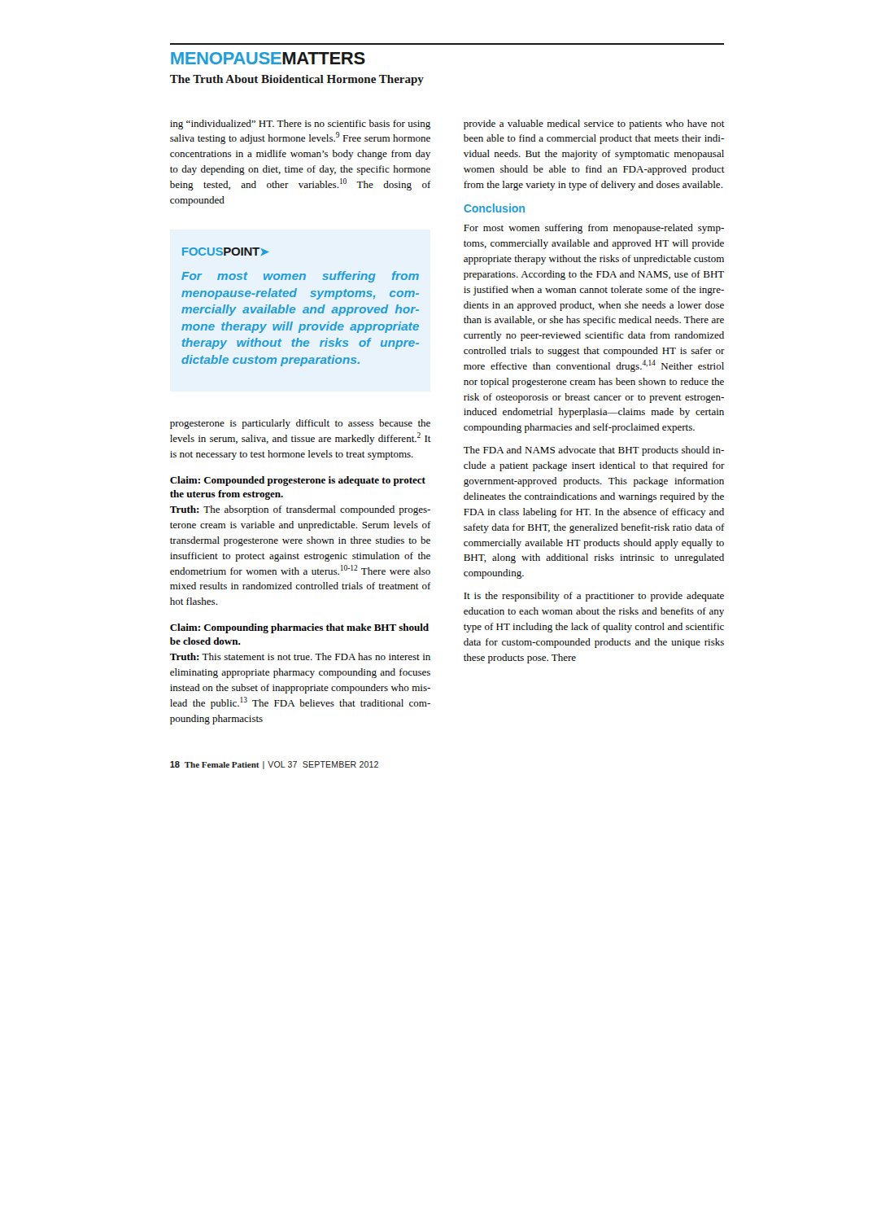MENOPAUSE MATTERS
The Truth About Bioidentical Hormone Therapy
ing “individualized” HT. There is no scientific basis for using saliva testing to adjust hormone levels.9 Free serum hormone concentrations in a midlife woman’s body change from day to day depending on diet, time of day, the specific hormone being tested, and other variables.10 The dosing of compounded
FOCUS POINT➤
For most women suffering from menopause-related symptoms, commercially available and approved hormone therapy will provide appropriate therapy without the risks of unpredictable custom preparations.
progesterone is particularly difficult to assess because the levels in serum, saliva, and tissue are markedly different.2 It is not necessary to test hormone levels to treat symptoms.
Claim: Compounded progesterone is adequate to protect the uterus from estrogen.
Truth: The absorption of transdermal compounded progesterone cream is variable and unpredictable. Serum levels of transdermal progesterone were shown in three studies to be insufficient to protect against estrogenic stimulation of the endometrium for women with a uterus.10-12 There were also mixed results in randomized controlled trials of treatment of hot flashes.
Claim: Compounding pharmacies that make BHT should be closed down.
Truth: This statement is not true. The FDA has no interest in eliminating appropriate pharmacy compounding and focuses instead on the subset of inappropriate compounders who mislead the public.13 The FDA believes that traditional compounding pharmacists
provide a valuable medical service to patients who have not been able to find a commercial product that meets their individual needs. But the majority of symptomatic menopausal women should be able to find an FDA-approved product from the large variety in type of delivery and doses available.
Conclusion
For most women suffering from menopause-related symptoms, commercially available and approved HT will provide appropriate therapy without the risks of unpredictable custom preparations. According to the FDA and NAMS, use of BHT is justified when a woman cannot tolerate some of the ingredients in an approved product, when she needs a lower dose than is available, or she has specific medical needs. There are currently no peer-reviewed scientific data from randomized controlled trials to suggest that compounded HT is safer or more effective than conventional drugs.4,14 Neither estriol nor topical progesterone cream has been shown to reduce the risk of osteoporosis or breast cancer or to prevent estrogen-induced endometrial hyperplasia—claims made by certain compounding pharmacies and self-proclaimed experts.
The FDA and NAMS advocate that BHT products should include a patient package insert identical to that required for government-approved products. This package information delineates the contraindications and warnings required by the FDA in class labeling for HT. In the absence of efficacy and safety data for BHT, the generalized benefit-risk ratio data of commercially available HT products should apply equally to BHT, along with additional risks intrinsic to unregulated compounding.
It is the responsibility of a practitioner to provide adequate education to each woman about the risks and benefits of any type of HT including the lack of quality control and scientific data for custom-compounded products and the unique risks these products pose. There
18 The Female Patient|VOL 37 SEPTEMBER 2012